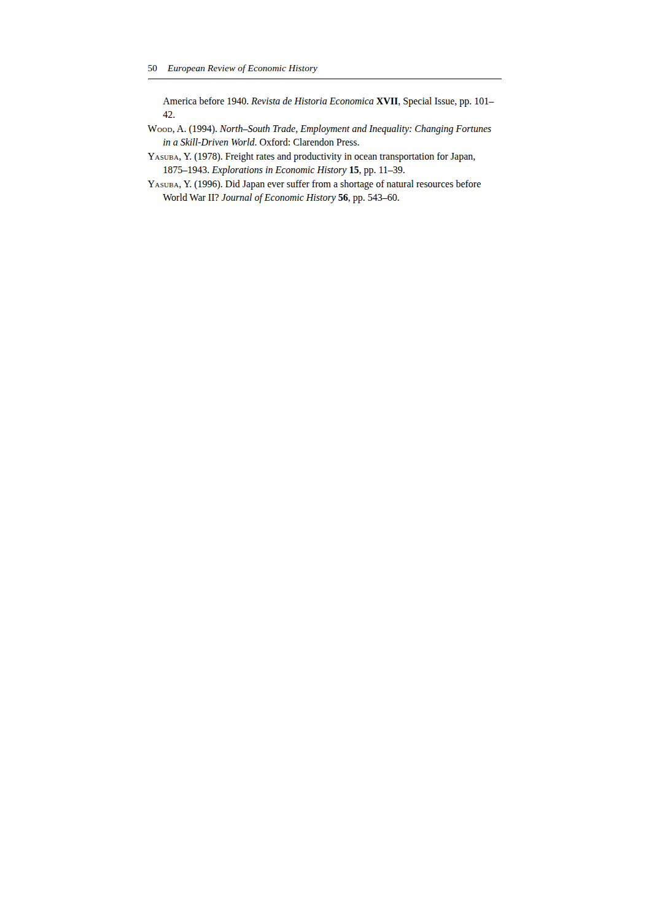50 European Review of Economic History
America before 1940. Revista de Historia Economica XVII, Special Issue, pp. 101–42.
Wood, A. (1994). North–South Trade, Employment and Inequality: Changing Fortunes in a Skill-Driven World. Oxford: Clarendon Press.
Yasuba, Y. (1978). Freight rates and productivity in ocean transportation for Japan, 1875–1943. Explorations in Economic History 15, pp. 11–39.
Yasuba, Y. (1996). Did Japan ever suffer from a shortage of natural resources before World War II? Journal of Economic History 56, pp. 543–60.